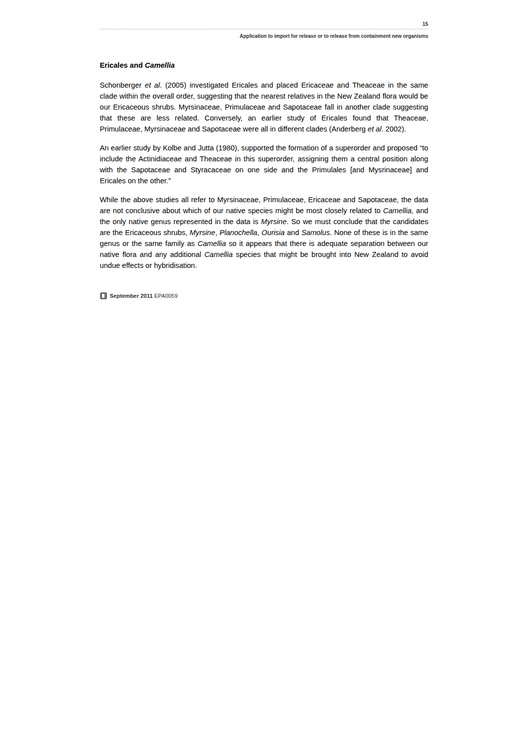15
Application to import for release or to release from containment new organisms
Ericales and Camellia
Schonberger et al. (2005) investigated Ericales and placed Ericaceae and Theaceae in the same clade within the overall order, suggesting that the nearest relatives in the New Zealand flora would be our Ericaceous shrubs. Myrsinaceae, Primulaceae and Sapotaceae fall in another clade suggesting that these are less related. Conversely, an earlier study of Ericales found that Theaceae, Primulaceae, Myrsinaceae and Sapotaceae were all in different clades (Anderberg et al. 2002).
An earlier study by Kolbe and Jutta (1980), supported the formation of a superorder and proposed “to include the Actinidiaceae and Theaceae in this superorder, assigning them a central position along with the Sapotaceae and Styracaceae on one side and the Primulales [and Mysrinaceae] and Ericales on the other.”
While the above studies all refer to Myrsinaceae, Primulaceae, Ericaceae and Sapotaceae, the data are not conclusive about which of our native species might be most closely related to Camellia, and the only native genus represented in the data is Myrsine. So we must conclude that the candidates are the Ericaceous shrubs, Myrsine, Planochella, Ourisia and Samolus. None of these is in the same genus or the same family as Camellia so it appears that there is adequate separation between our native flora and any additional Camellia species that might be brought into New Zealand to avoid undue effects or hybridisation.
September 2011 EPA0059